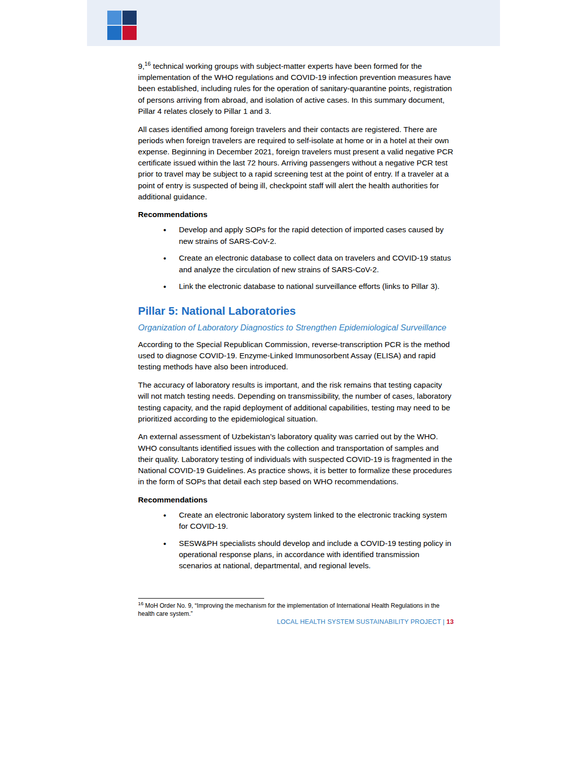9,16 technical working groups with subject-matter experts have been formed for the implementation of the WHO regulations and COVID-19 infection prevention measures have been established, including rules for the operation of sanitary-quarantine points, registration of persons arriving from abroad, and isolation of active cases. In this summary document, Pillar 4 relates closely to Pillar 1 and 3.
All cases identified among foreign travelers and their contacts are registered. There are periods when foreign travelers are required to self-isolate at home or in a hotel at their own expense. Beginning in December 2021, foreign travelers must present a valid negative PCR certificate issued within the last 72 hours. Arriving passengers without a negative PCR test prior to travel may be subject to a rapid screening test at the point of entry. If a traveler at a point of entry is suspected of being ill, checkpoint staff will alert the health authorities for additional guidance.
Recommendations
Develop and apply SOPs for the rapid detection of imported cases caused by new strains of SARS-CoV-2.
Create an electronic database to collect data on travelers and COVID-19 status and analyze the circulation of new strains of SARS-CoV-2.
Link the electronic database to national surveillance efforts (links to Pillar 3).
Pillar 5: National Laboratories
Organization of Laboratory Diagnostics to Strengthen Epidemiological Surveillance
According to the Special Republican Commission, reverse-transcription PCR is the method used to diagnose COVID-19. Enzyme-Linked Immunosorbent Assay (ELISA) and rapid testing methods have also been introduced.
The accuracy of laboratory results is important, and the risk remains that testing capacity will not match testing needs. Depending on transmissibility, the number of cases, laboratory testing capacity, and the rapid deployment of additional capabilities, testing may need to be prioritized according to the epidemiological situation.
An external assessment of Uzbekistan’s laboratory quality was carried out by the WHO. WHO consultants identified issues with the collection and transportation of samples and their quality. Laboratory testing of individuals with suspected COVID-19 is fragmented in the National COVID-19 Guidelines. As practice shows, it is better to formalize these procedures in the form of SOPs that detail each step based on WHO recommendations.
Recommendations
Create an electronic laboratory system linked to the electronic tracking system for COVID-19.
SESW&PH specialists should develop and include a COVID-19 testing policy in operational response plans, in accordance with identified transmission scenarios at national, departmental, and regional levels.
16 MoH Order No. 9, “Improving the mechanism for the implementation of International Health Regulations in the health care system.”
LOCAL HEALTH SYSTEM SUSTAINABILITY PROJECT | 13